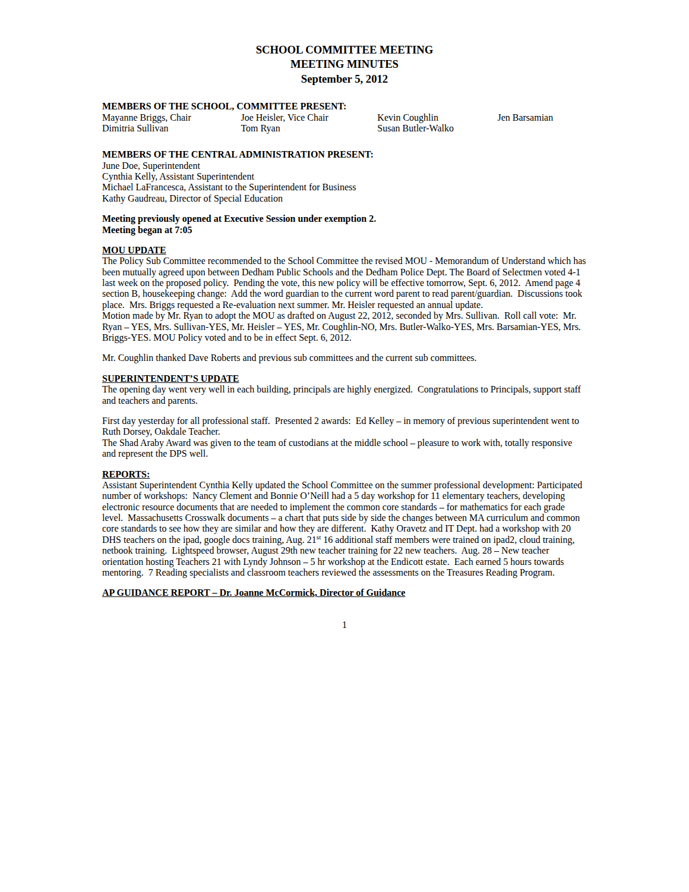SCHOOL COMMITTEE MEETING MEETING MINUTES September 5, 2012
MEMBERS OF THE SCHOOL, COMMITTEE PRESENT:
| Mayanne Briggs, Chair | Joe Heisler, Vice Chair | Kevin Coughlin | Jen Barsamian |
| Dimitria Sullivan | Tom Ryan | Susan Butler-Walko | |
MEMBERS OF THE CENTRAL ADMINISTRATION PRESENT:
June Doe, Superintendent
Cynthia Kelly, Assistant Superintendent
Michael LaFrancesca, Assistant to the Superintendent for Business
Kathy Gaudreau, Director of Special Education
Meeting previously opened at Executive Session under exemption 2.
Meeting began at 7:05
MOU UPDATE
The Policy Sub Committee recommended to the School Committee the revised MOU - Memorandum of Understand which has been mutually agreed upon between Dedham Public Schools and the Dedham Police Dept. The Board of Selectmen voted 4-1 last week on the proposed policy. Pending the vote, this new policy will be effective tomorrow, Sept. 6, 2012. Amend page 4 section B, housekeeping change: Add the word guardian to the current word parent to read parent/guardian. Discussions took place. Mrs. Briggs requested a Re-evaluation next summer. Mr. Heisler requested an annual update.
Motion made by Mr. Ryan to adopt the MOU as drafted on August 22, 2012, seconded by Mrs. Sullivan. Roll call vote: Mr. Ryan – YES, Mrs. Sullivan-YES, Mr. Heisler – YES, Mr. Coughlin-NO, Mrs. Butler-Walko-YES, Mrs. Barsamian-YES, Mrs. Briggs-YES. MOU Policy voted and to be in effect Sept. 6, 2012.
Mr. Coughlin thanked Dave Roberts and previous sub committees and the current sub committees.
SUPERINTENDENT’S UPDATE
The opening day went very well in each building, principals are highly energized. Congratulations to Principals, support staff and teachers and parents.
First day yesterday for all professional staff. Presented 2 awards: Ed Kelley – in memory of previous superintendent went to Ruth Dorsey, Oakdale Teacher.
The Shad Araby Award was given to the team of custodians at the middle school – pleasure to work with, totally responsive and represent the DPS well.
REPORTS:
Assistant Superintendent Cynthia Kelly updated the School Committee on the summer professional development: Participated number of workshops: Nancy Clement and Bonnie O’Neill had a 5 day workshop for 11 elementary teachers, developing electronic resource documents that are needed to implement the common core standards – for mathematics for each grade level. Massachusetts Crosswalk documents – a chart that puts side by side the changes between MA curriculum and common core standards to see how they are similar and how they are different. Kathy Oravetz and IT Dept. had a workshop with 20 DHS teachers on the ipad, google docs training, Aug. 21st 16 additional staff members were trained on ipad2, cloud training, netbook training. Lightspeed browser, August 29th new teacher training for 22 new teachers. Aug. 28 – New teacher orientation hosting Teachers 21 with Lyndy Johnson – 5 hr workshop at the Endicott estate. Each earned 5 hours towards mentoring. 7 Reading specialists and classroom teachers reviewed the assessments on the Treasures Reading Program.
AP GUIDANCE REPORT – Dr. Joanne McCormick, Director of Guidance
1